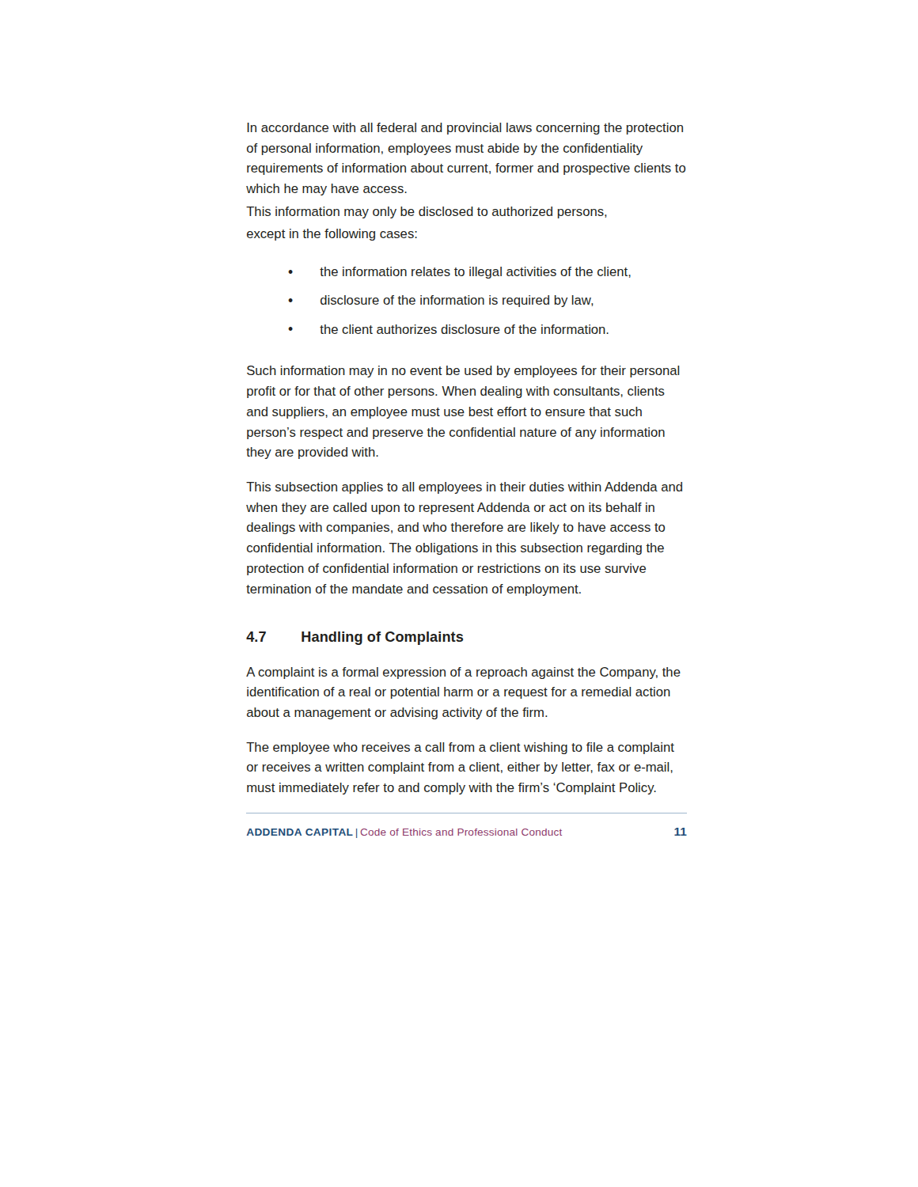In accordance with all federal and provincial laws concerning the protection of personal information, employees must abide by the confidentiality requirements of information about current, former and prospective clients to which he may have access.
This information may only be disclosed to authorized persons,
except in the following cases:
the information relates to illegal activities of the client,
disclosure of the information is required by law,
the client authorizes disclosure of the information.
Such information may in no event be used by employees for their personal profit or for that of other persons. When dealing with consultants, clients and suppliers, an employee must use best effort to ensure that such person’s respect and preserve the confidential nature of any information they are provided with.
This subsection applies to all employees in their duties within Addenda and when they are called upon to represent Addenda or act on its behalf in dealings with companies, and who therefore are likely to have access to confidential information. The obligations in this subsection regarding the protection of confidential information or restrictions on its use survive termination of the mandate and cessation of employment.
4.7 Handling of Complaints
A complaint is a formal expression of a reproach against the Company, the identification of a real or potential harm or a request for a remedial action about a management or advising activity of the firm.
The employee who receives a call from a client wishing to file a complaint or receives a written complaint from a client, either by letter, fax or e-mail, must immediately refer to and comply with the firm’s ‘Complaint Policy.
ADDENDA CAPITAL|Code of Ethics and Professional Conduct
11